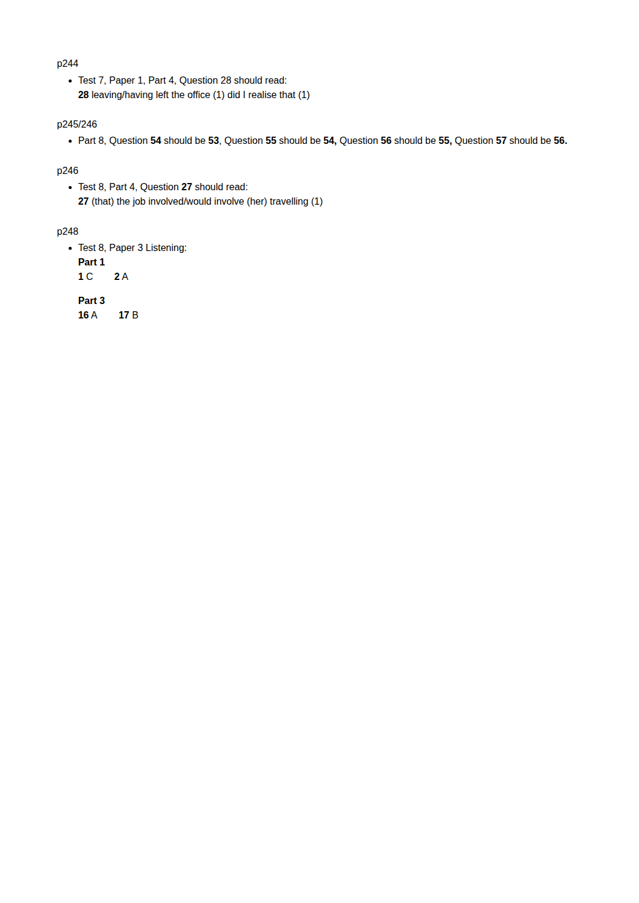p244
Test 7, Paper 1, Part 4, Question 28 should read:
28 leaving/having left the office (1) did I realise that (1)
p245/246
Part 8, Question 54 should be 53, Question 55 should be 54, Question 56 should be 55, Question 57 should be 56.
p246
Test 8, Part 4, Question 27 should read:
27 (that) the job involved/would involve (her) travelling (1)
p248
Test 8, Paper 3 Listening:
Part 1
1 C 2 A
Part 3
16 A 17 B